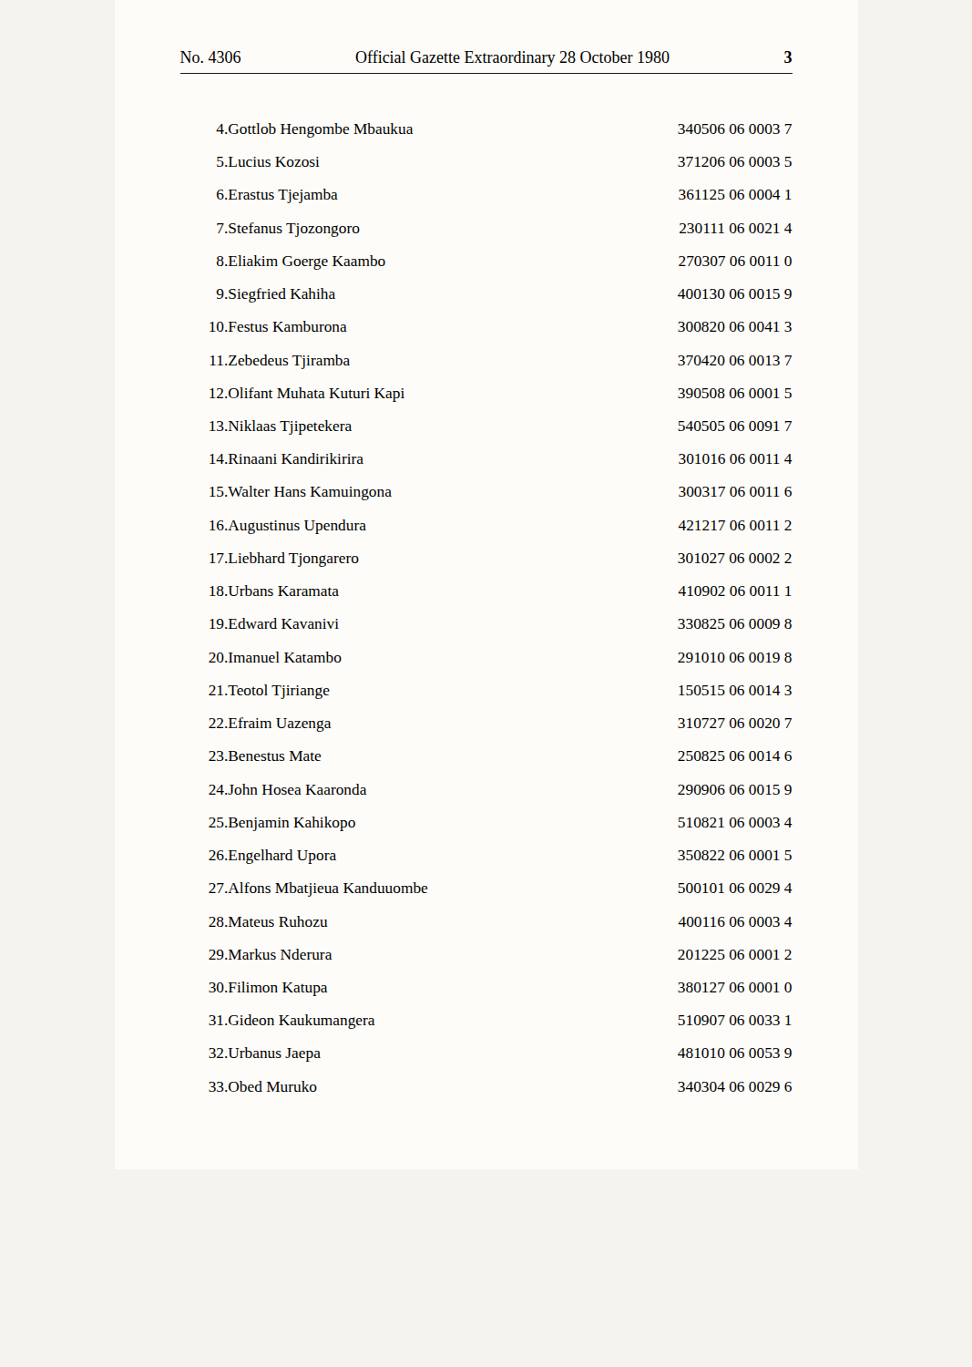No. 4306
Official Gazette Extraordinary 28 October 1980
3
| 4. | Gottlob Hengombe Mbaukua | 340506 06 0003 7 |
| 5. | Lucius Kozosi | 371206 06 0003 5 |
| 6. | Erastus Tjejamba | 361125 06 0004 1 |
| 7. | Stefanus Tjozongoro | 230111 06 0021 4 |
| 8. | Eliakim Goerge Kaambo | 270307 06 0011 0 |
| 9. | Siegfried Kahiha | 400130 06 0015 9 |
| 10. | Festus Kamburona | 300820 06 0041 3 |
| 11. | Zebedeus Tjiramba | 370420 06 0013 7 |
| 12. | Olifant Muhata Kuturi Kapi | 390508 06 0001 5 |
| 13. | Niklaas Tjipetekera | 540505 06 0091 7 |
| 14. | Rinaani Kandirikirira | 301016 06 0011 4 |
| 15. | Walter Hans Kamuingona | 300317 06 0011 6 |
| 16. | Augustinus Upendura | 421217 06 0011 2 |
| 17. | Liebhard Tjongarero | 301027 06 0002 2 |
| 18. | Urbans Karamata | 410902 06 0011 1 |
| 19. | Edward Kavanivi | 330825 06 0009 8 |
| 20. | Imanuel Katambo | 291010 06 0019 8 |
| 21. | Teotol Tjiriange | 150515 06 0014 3 |
| 22. | Efraim Uazenga | 310727 06 0020 7 |
| 23. | Benestus Mate | 250825 06 0014 6 |
| 24. | John Hosea Kaaronda | 290906 06 0015 9 |
| 25. | Benjamin Kahikopo | 510821 06 0003 4 |
| 26. | Engelhard Upora | 350822 06 0001 5 |
| 27. | Alfons Mbatjieua Kanduuombe | 500101 06 0029 4 |
| 28. | Mateus Ruhozu | 400116 06 0003 4 |
| 29. | Markus Nderura | 201225 06 0001 2 |
| 30. | Filimon Katupa | 380127 06 0001 0 |
| 31. | Gideon Kaukumangera | 510907 06 0033 1 |
| 32. | Urbanus Jaepa | 481010 06 0053 9 |
| 33. | Obed Muruko | 340304 06 0029 6 |